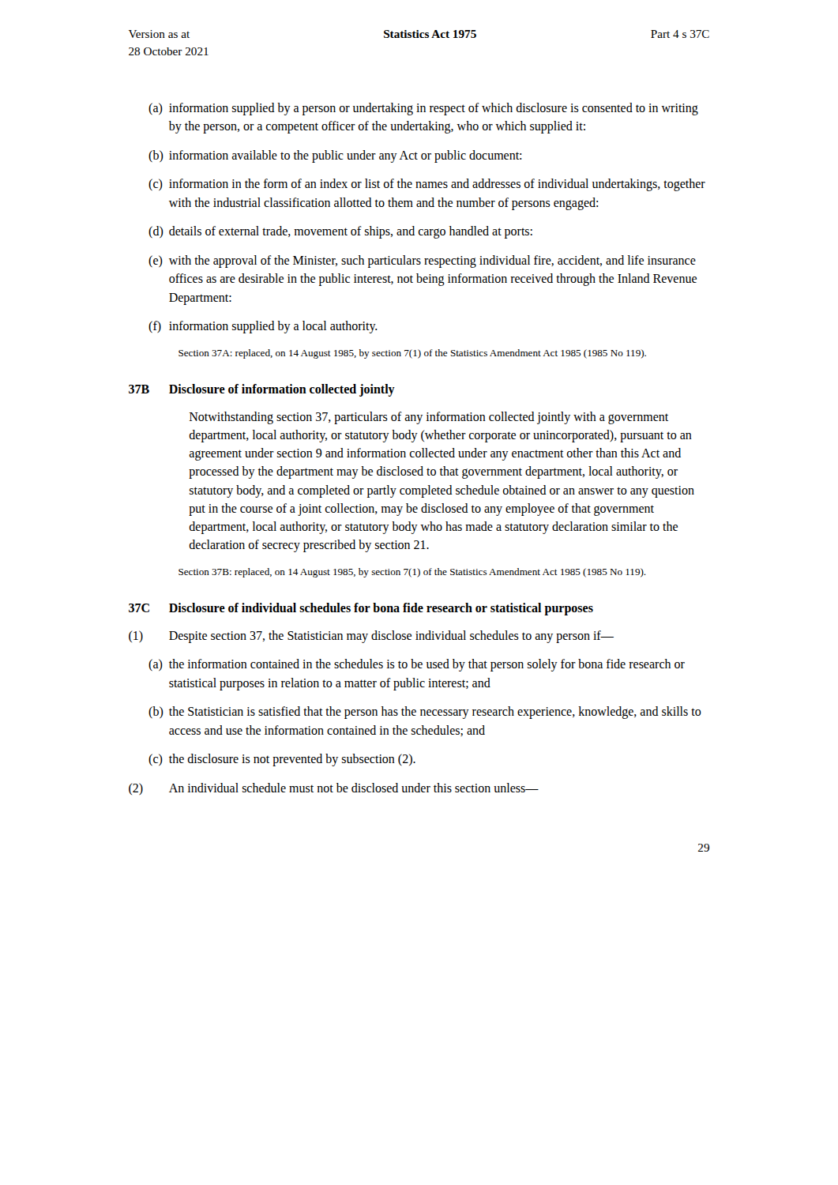Version as at 28 October 2021
Statistics Act 1975
Part 4 s 37C
(a)
information supplied by a person or undertaking in respect of which disclosure is consented to in writing by the person, or a competent officer of the undertaking, who or which supplied it:
(b)
information available to the public under any Act or public document:
(c)
information in the form of an index or list of the names and addresses of individual undertakings, together with the industrial classification allotted to them and the number of persons engaged:
(d)
details of external trade, movement of ships, and cargo handled at ports:
(e)
with the approval of the Minister, such particulars respecting individual fire, accident, and life insurance offices as are desirable in the public interest, not being information received through the Inland Revenue Department:
(f)
information supplied by a local authority.
Section 37A: replaced, on 14 August 1985, by section 7(1) of the Statistics Amendment Act 1985 (1985 No 119).
37B Disclosure of information collected jointly
Notwithstanding section 37, particulars of any information collected jointly with a government department, local authority, or statutory body (whether corporate or unincorporated), pursuant to an agreement under section 9 and information collected under any enactment other than this Act and processed by the department may be disclosed to that government department, local authority, or statutory body, and a completed or partly completed schedule obtained or an answer to any question put in the course of a joint collection, may be disclosed to any employee of that government department, local authority, or statutory body who has made a statutory declaration similar to the declaration of secrecy prescribed by section 21.
Section 37B: replaced, on 14 August 1985, by section 7(1) of the Statistics Amendment Act 1985 (1985 No 119).
37C Disclosure of individual schedules for bona fide research or statistical purposes
(1)
Despite section 37, the Statistician may disclose individual schedules to any person if—
(a)
the information contained in the schedules is to be used by that person solely for bona fide research or statistical purposes in relation to a matter of public interest; and
(b)
the Statistician is satisfied that the person has the necessary research experience, knowledge, and skills to access and use the information contained in the schedules; and
(c)
the disclosure is not prevented by subsection (2).
(2)
An individual schedule must not be disclosed under this section unless—
29